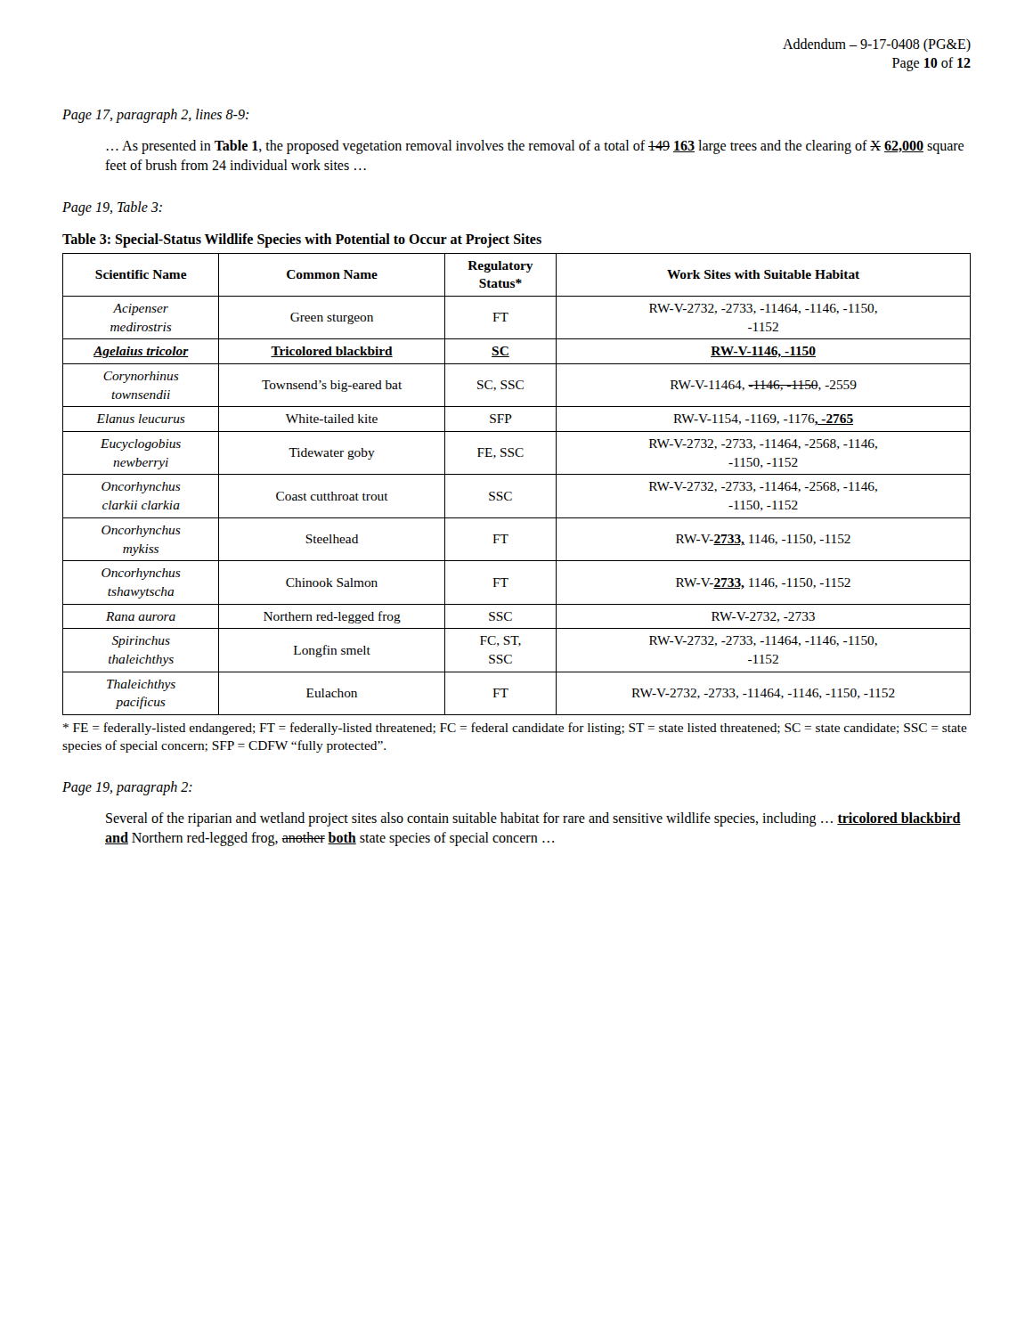Addendum – 9-17-0408 (PG&E)
Page 10 of 12
Page 17, paragraph 2, lines 8-9:
… As presented in Table 1, the proposed vegetation removal involves the removal of a total of 149 163 large trees and the clearing of X 62,000 square feet of brush from 24 individual work sites …
Page 19, Table 3:
Table 3: Special-Status Wildlife Species with Potential to Occur at Project Sites
| Scientific Name | Common Name | Regulatory Status* | Work Sites with Suitable Habitat |
| --- | --- | --- | --- |
| Acipenser medirostris | Green sturgeon | FT | RW-V-2732, -2733, -11464, -1146, -1150, -1152 |
| Agelaius tricolor | Tricolored blackbird | SC | RW-V-1146, -1150 |
| Corynorhinus townsendii | Townsend’s big-eared bat | SC, SSC | RW-V-11464, -1146, -1150 , -2559 |
| Elanus leucurus | White-tailed kite | SFP | RW-V-1154, -1169, -1176 , -2765 |
| Eucyclogobius newberryi | Tidewater goby | FE, SSC | RW-V-2732, -2733, -11464, -2568, -1146, -1150, -1152 |
| Oncorhynchus clarkii clarkia | Coast cutthroat trout | SSC | RW-V-2732, -2733, -11464, -2568, -1146, -1150, -1152 |
| Oncorhynchus mykiss | Steelhead | FT | RW-V- 2733, 1146, -1150, -1152 |
| Oncorhynchus tshawytscha | Chinook Salmon | FT | RW-V- 2733, 1146, -1150, -1152 |
| Rana aurora | Northern red-legged frog | SSC | RW-V-2732, -2733 |
| Spirinchus thaleichthys | Longfin smelt | FC, ST, SSC | RW-V-2732, -2733, -11464, -1146, -1150, -1152 |
| Thaleichthys pacificus | Eulachon | FT | RW-V-2732, -2733, -11464, -1146, -1150, -1152 |
* FE = federally-listed endangered; FT = federally-listed threatened; FC = federal candidate for listing; ST = state listed threatened; SC = state candidate; SSC = state species of special concern; SFP = CDFW “fully protected”.
Page 19, paragraph 2:
Several of the riparian and wetland project sites also contain suitable habitat for rare and sensitive wildlife species, including … tricolored blackbird and Northern red-legged frog, another both state species of special concern …